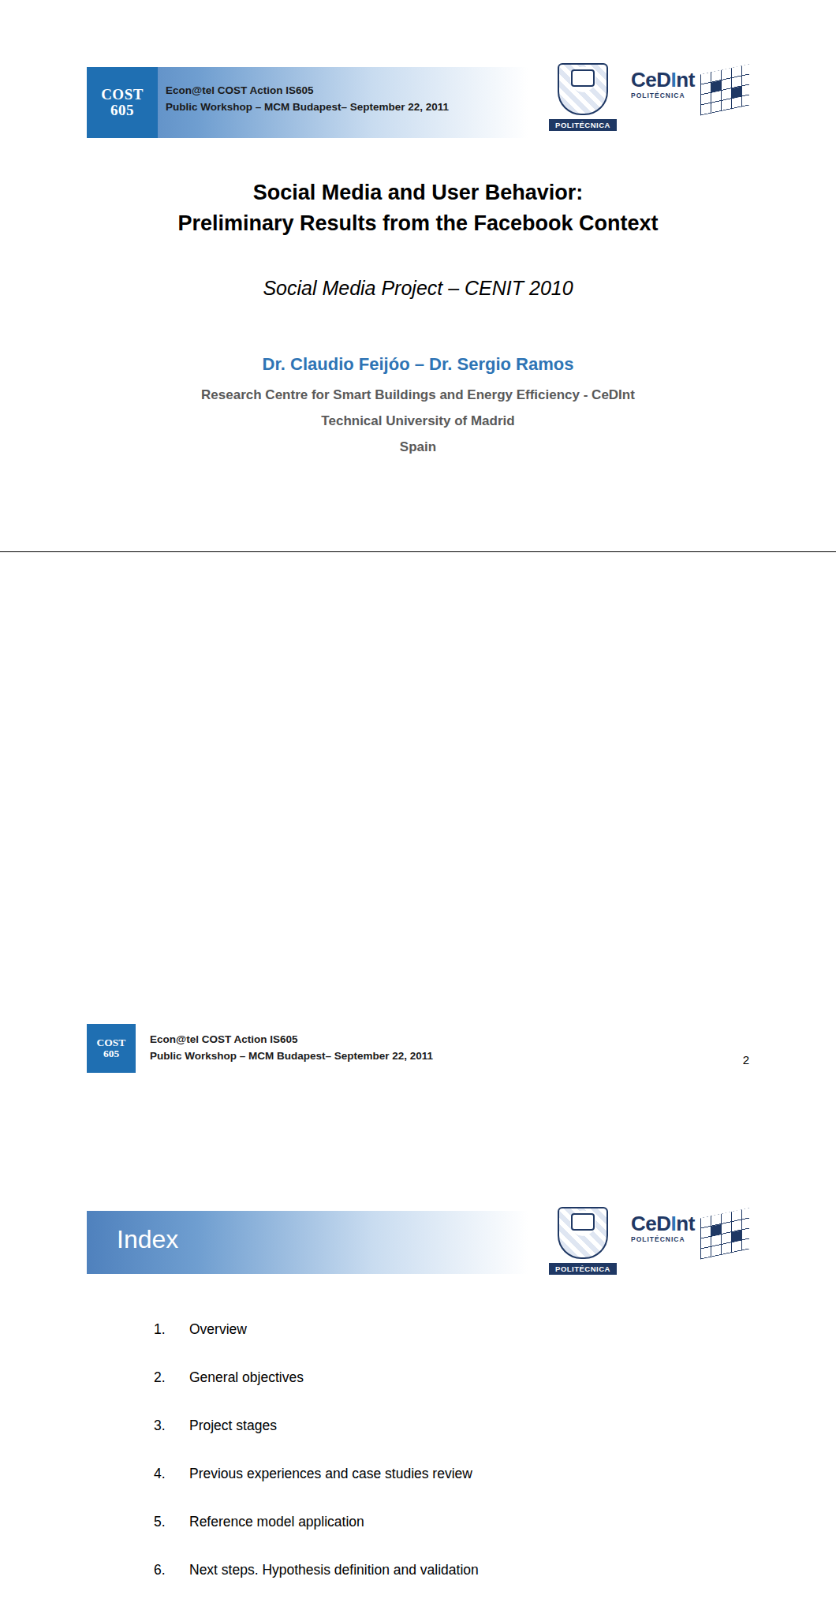COST 605
Econ@tel COST Action IS605
Public Workshop – MCM Budapest– September 22, 2011
POLITÉCNICA
CeDInt
POLITÉCNICA
Social Media and User Behavior:
Preliminary Results from the Facebook Context
Social Media Project – CENIT 2010
Dr. Claudio Feijóo – Dr. Sergio Ramos
Research Centre for Smart Buildings and Energy Efficiency - CeDInt
Technical University of Madrid
Spain
Index
POLITÉCNICA
CeDInt
POLITÉCNICA
1. Overview
2. General objectives
3. Project stages
4. Previous experiences and case studies review
5. Reference model application
6. Next steps. Hypothesis definition and validation
COST 605
Econ@tel COST Action IS605
Public Workshop – MCM Budapest– September 22, 2011
2